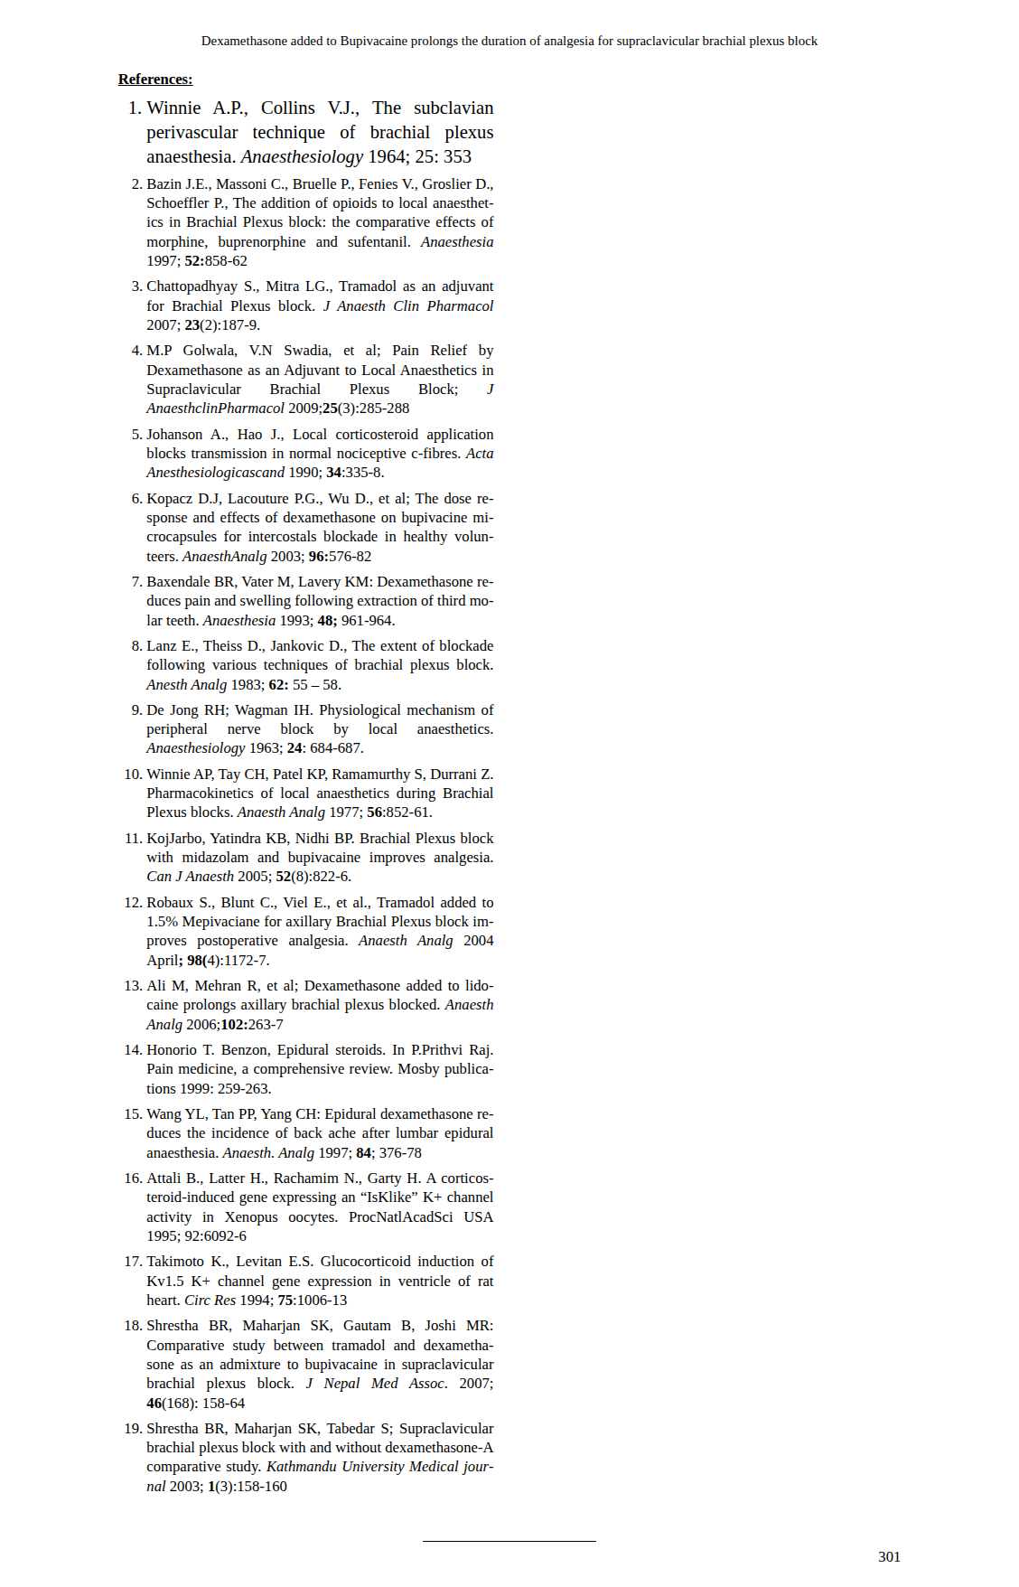Dexamethasone added to Bupivacaine prolongs the duration of analgesia for supraclavicular brachial plexus block
References:
Winnie A.P., Collins V.J., The subclavian perivascular technique of brachial plexus anaesthesia. Anaesthesiology 1964; 25: 353
Bazin J.E., Massoni C., Bruelle P., Fenies V., Groslier D., Schoeffler P., The addition of opioids to local anaesthetics in Brachial Plexus block: the comparative effects of morphine, buprenorphine and sufentanil. Anaesthesia 1997; 52: 858-62
Chattopadhyay S., Mitra LG., Tramadol as an adjuvant for Brachial Plexus block. J Anaesth Clin Pharmacol 2007; 23(2):187-9.
M.P Golwala, V.N Swadia, et al; Pain Relief by Dexamethasone as an Adjuvant to Local Anaesthetics in Supraclavicular Brachial Plexus Block; J AnaesthclinPharmacol 2009;25(3):285-288
Johanson A., Hao J., Local corticosteroid application blocks transmission in normal nociceptive c-fibres. Acta Anesthesiologicascand 1990; 34:335-8.
Kopacz D.J, Lacouture P.G., Wu D., et al; The dose response and effects of dexamethasone on bupivacine microcapsules for intercostals blockade in healthy volunteers. AnaesthAnalg 2003; 96: 576-82
Baxendale BR, Vater M, Lavery KM: Dexamethasone reduces pain and swelling following extraction of third molar teeth. Anaesthesia 1993; 48; 961-964.
Lanz E., Theiss D., Jankovic D., The extent of blockade following various techniques of brachial plexus block. Anesth Analg 1983; 62: 55 – 58.
De Jong RH; Wagman IH. Physiological mechanism of peripheral nerve block by local anaesthetics. Anaesthesiology 1963; 24: 684-687.
Winnie AP, Tay CH, Patel KP, Ramamurthy S, Durrani Z. Pharmacokinetics of local anaesthetics during Brachial Plexus blocks. Anaesth Analg 1977; 56:852-61.
KojJarbo, Yatindra KB, Nidhi BP. Brachial Plexus block with midazolam and bupivacaine improves analgesia. Can J Anaesth 2005; 52(8):822-6.
Robaux S., Blunt C., Viel E., et al., Tramadol added to 1.5% Mepivaciane for axillary Brachial Plexus block improves postoperative analgesia. Anaesth Analg 2004 April; 98(4):1172-7.
Ali M, Mehran R, et al; Dexamethasone added to lidocaine prolongs axillary brachial plexus blocked. Anaesth Analg 2006;102: 263-7
Honorio T. Benzon, Epidural steroids. In P.Prithvi Raj. Pain medicine, a comprehensive review. Mosby publications 1999: 259-263.
Wang YL, Tan PP, Yang CH: Epidural dexamethasone reduces the incidence of back ache after lumbar epidural anaesthesia. Anaesth. Analg 1997; 84; 376-78
Attali B., Latter H., Rachamim N., Garty H. A corticosteroid-induced gene expressing an “IsKlike” K+ channel activity in Xenopus oocytes. ProcNatlAcadSci USA 1995; 92:6092-6
Takimoto K., Levitan E.S. Glucocorticoid induction of Kv1.5 K+ channel gene expression in ventricle of rat heart. Circ Res 1994; 75:1006-13
Shrestha BR, Maharjan SK, Gautam B, Joshi MR: Comparative study between tramadol and dexamethasone as an admixture to bupivacaine in supraclavicular brachial plexus block. J Nepal Med Assoc. 2007; 46(168): 158-64
Shrestha BR, Maharjan SK, Tabedar S; Supraclavicular brachial plexus block with and without dexamethasone-A comparative study. Kathmandu University Medical journal 2003; 1(3):158-160
301